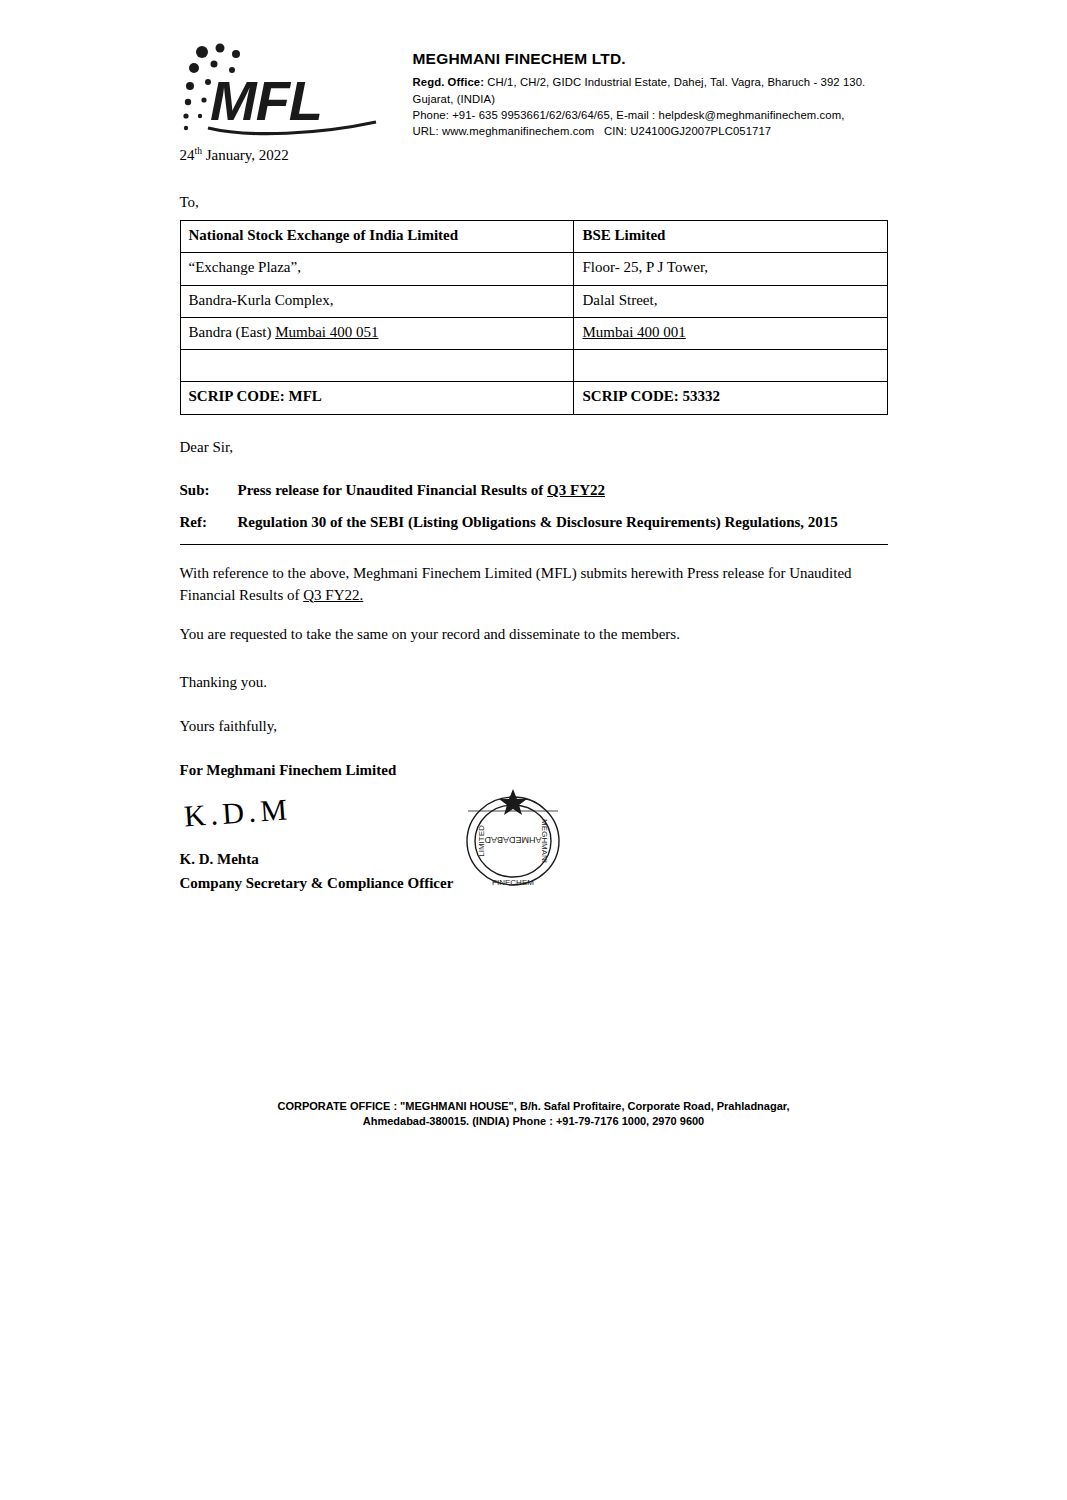MFL
MEGHMANI FINECHEM LTD.
Regd. Office: CH/1, CH/2, GIDC Industrial Estate, Dahej, Tal. Vagra, Bharuch - 392 130. Gujarat, (INDIA)
Phone: +91- 635 9953661/62/63/64/65, E-mail : helpdesk@meghmanifinechem.com,
URL: www.meghmanifinechem.com CIN: U24100GJ2007PLC051717
24th January, 2022
To,
| National Stock Exchange of India Limited | BSE Limited |
| “Exchange Plaza”, | Floor- 25, P J Tower, |
| Bandra-Kurla Complex, | Dalal Street, |
| Bandra (East) Mumbai 400 051 | Mumbai 400 001 |
| SCRIP CODE: MFL | SCRIP CODE: 53332 |
Dear Sir,
Sub:
Press release for Unaudited Financial Results of Q3 FY22
Ref:
Regulation 30 of the SEBI (Listing Obligations & Disclosure Requirements) Regulations, 2015
With reference to the above, Meghmani Finechem Limited (MFL) submits herewith Press release for Unaudited Financial Results of Q3 FY22.
You are requested to take the same on your record and disseminate to the members.
Thanking you.
Yours faithfully,
For Meghmani Finechem Limited
K . D . M
AHMEDABAD LIMITED MEGHMANI FINECHEM
K. D. Mehta
Company Secretary & Compliance Officer
CORPORATE OFFICE : "MEGHMANI HOUSE", B/h. Safal Profitaire, Corporate Road, Prahladnagar,
Ahmedabad-380015. (INDIA) Phone : +91-79-7176 1000, 2970 9600